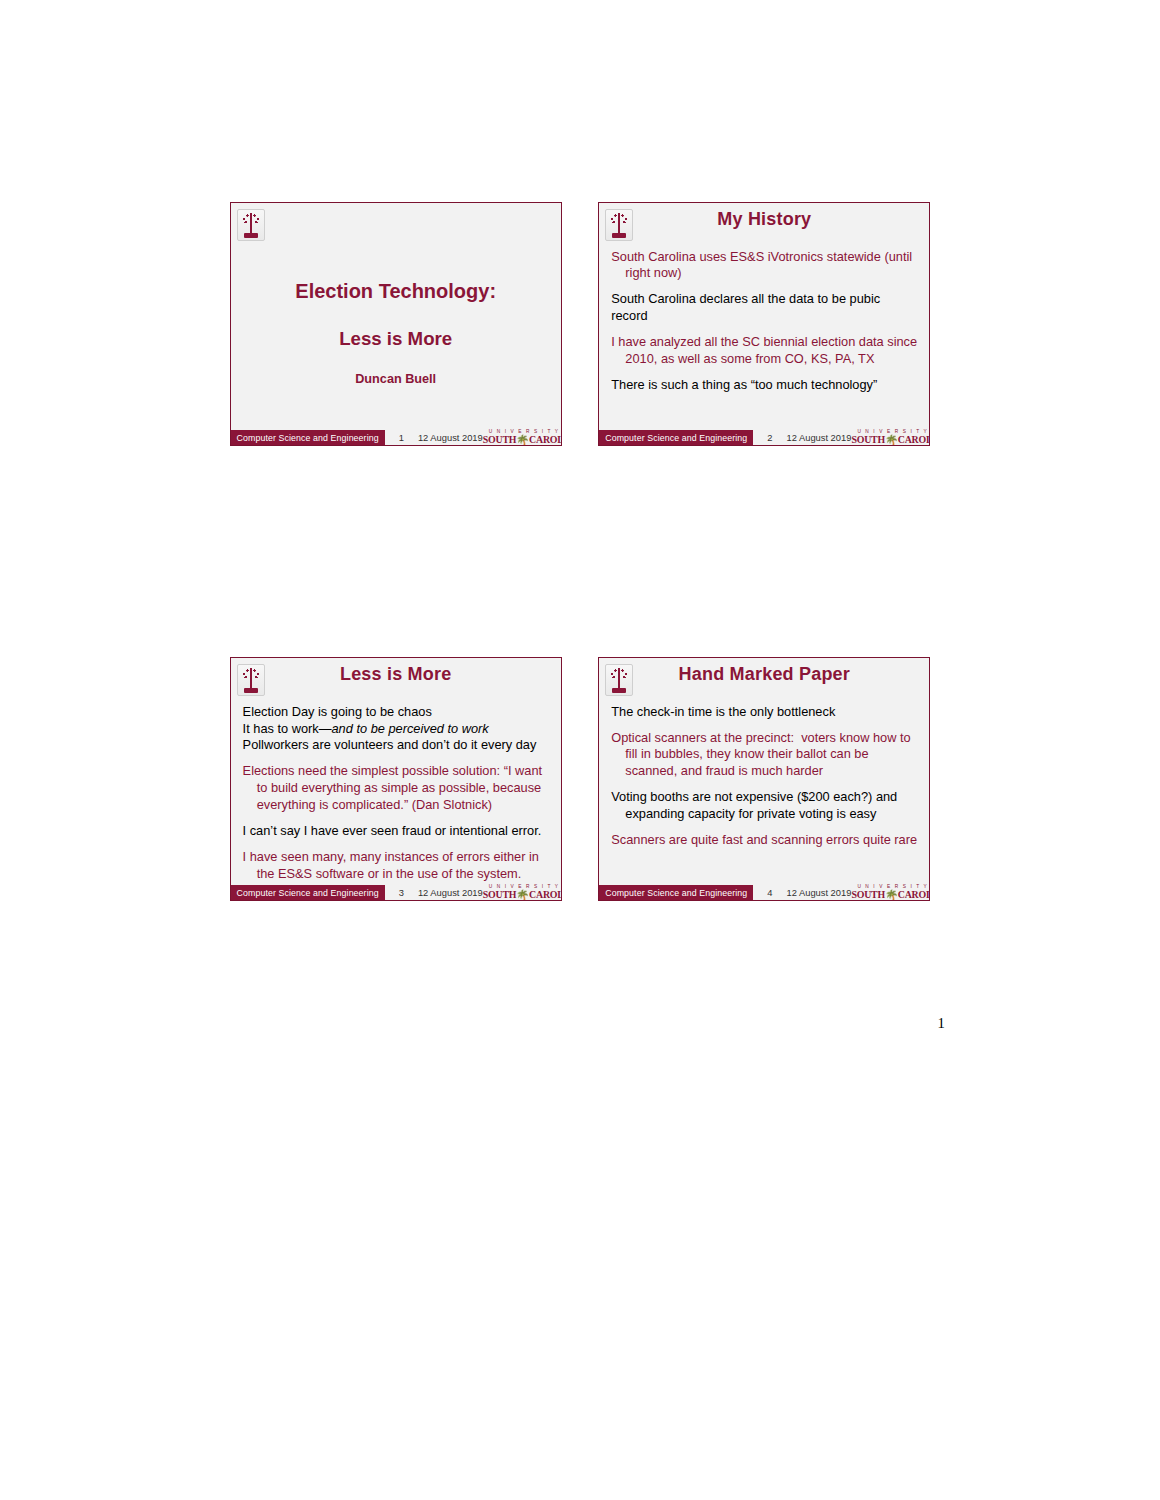Election Technology:
Less is More
Duncan Buell
Computer Science and Engineering
1
12 August 2019
U N I V E R S I T Y O F SOUTH🌴CAROLINA
My History
South Carolina uses ES&S iVotronics statewide (until right now)
South Carolina declares all the data to be pubic record
I have analyzed all the SC biennial election data since 2010, as well as some from CO, KS, PA, TX
There is such a thing as “too much technology”
Computer Science and Engineering
2
12 August 2019
U N I V E R S I T Y O F SOUTH🌴CAROLINA
Less is More
Election Day is going to be chaos
It has to work—and to be perceived to work
Pollworkers are volunteers and don’t do it every day
Elections need the simplest possible solution: “I want to build everything as simple as possible, because everything is complicated.” (Dan Slotnick)
I can’t say I have ever seen fraud or intentional error.
I have seen many, many instances of errors either in the ES&S software or in the use of the system.
Computer Science and Engineering
3
12 August 2019
U N I V E R S I T Y O F SOUTH🌴CAROLINA
Hand Marked Paper
The check-in time is the only bottleneck
Optical scanners at the precinct: voters know how to fill in bubbles, they know their ballot can be scanned, and fraud is much harder
Voting booths are not expensive ($200 each?) and expanding capacity for private voting is easy
Scanners are quite fast and scanning errors quite rare
Computer Science and Engineering
4
12 August 2019
U N I V E R S I T Y O F SOUTH🌴CAROLINA
1